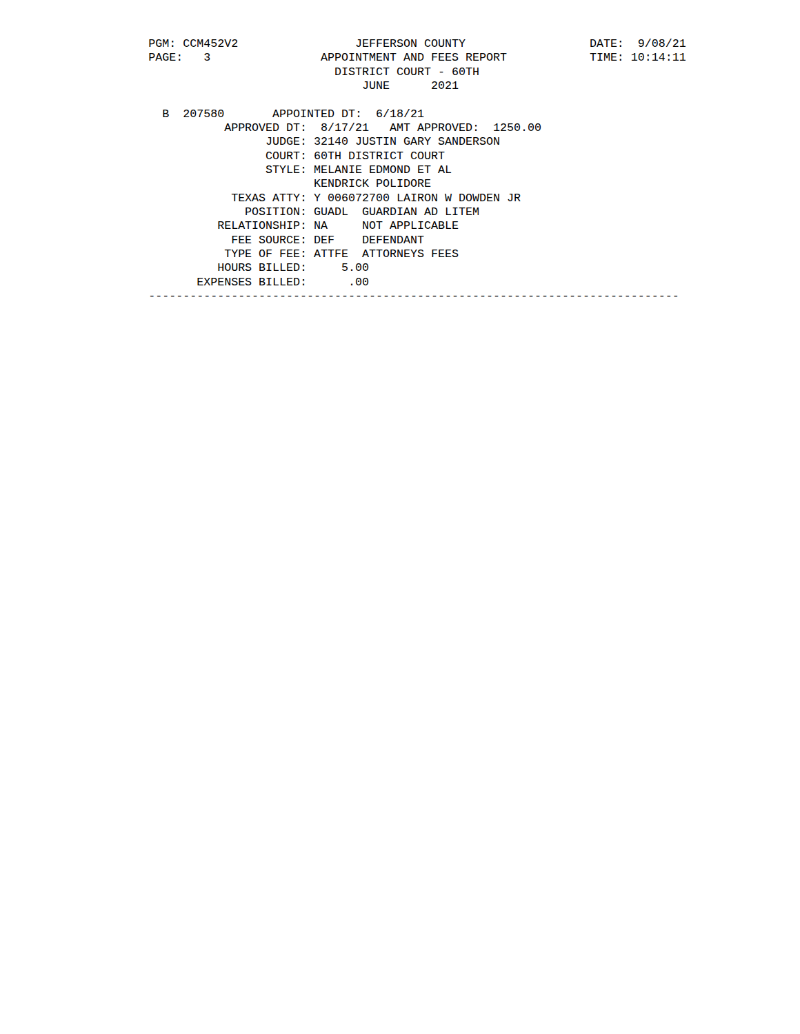PGM: CCM452V2                 JEFFERSON COUNTY                  DATE:  9/08/21
PAGE:   3                APPOINTMENT AND FEES REPORT            TIME: 10:14:11
                           DISTRICT COURT - 60TH
                               JUNE      2021

  B  207580       APPOINTED DT:  6/18/21
           APPROVED DT:  8/17/21   AMT APPROVED:  1250.00
                 JUDGE: 32140 JUSTIN GARY SANDERSON
                 COURT: 60TH DISTRICT COURT
                 STYLE: MELANIE EDMOND ET AL
                        KENDRICK POLIDORE
            TEXAS ATTY: Y 006072700 LAIRON W DOWDEN JR
              POSITION: GUADL  GUARDIAN AD LITEM
          RELATIONSHIP: NA     NOT APPLICABLE
            FEE SOURCE: DEF    DEFENDANT
           TYPE OF FEE: ATTFE  ATTORNEYS FEES
          HOURS BILLED:     5.00
       EXPENSES BILLED:      .00
-----------------------------------------------------------------------------